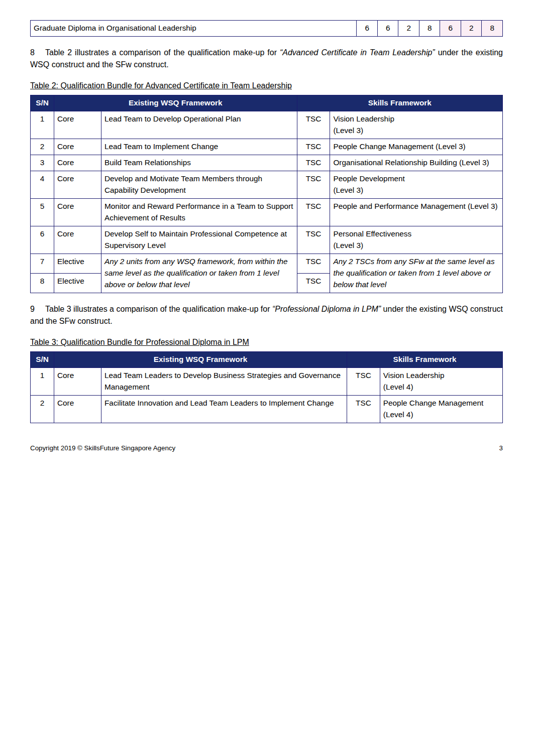| Graduate Diploma in Organisational Leadership | 6 | 6 | 2 | 8 | 6 | 2 | 8 |
8 Table 2 illustrates a comparison of the qualification make-up for “Advanced Certificate in Team Leadership” under the existing WSQ construct and the SFw construct.
Table 2: Qualification Bundle for Advanced Certificate in Team Leadership
| S/N | Existing WSQ Framework | Skills Framework |
| --- | --- | --- |
| 1 | Core | Lead Team to Develop Operational Plan | TSC | Vision Leadership (Level 3) |
| 2 | Core | Lead Team to Implement Change | TSC | People Change Management (Level 3) |
| 3 | Core | Build Team Relationships | TSC | Organisational Relationship Building (Level 3) |
| 4 | Core | Develop and Motivate Team Members through Capability Development | TSC | People Development (Level 3) |
| 5 | Core | Monitor and Reward Performance in a Team to Support Achievement of Results | TSC | People and Performance Management (Level 3) |
| 6 | Core | Develop Self to Maintain Professional Competence at Supervisory Level | TSC | Personal Effectiveness (Level 3) |
| 7 | Elective | Any 2 units from any WSQ framework, from within the same level as the qualification or taken from 1 level above or below that level | TSC | Any 2 TSCs from any SFw at the same level as the qualification or taken from 1 level above or below that level |
| 8 | Elective | TSC |
9 Table 3 illustrates a comparison of the qualification make-up for “Professional Diploma in LPM” under the existing WSQ construct and the SFw construct.
Table 3: Qualification Bundle for Professional Diploma in LPM
| S/N | Existing WSQ Framework | Skills Framework |
| --- | --- | --- |
| 1 | Core | Lead Team Leaders to Develop Business Strategies and Governance Management | TSC | Vision Leadership (Level 4) |
| 2 | Core | Facilitate Innovation and Lead Team Leaders to Implement Change | TSC | People Change Management (Level 4) |
Copyright 2019 © SkillsFuture Singapore Agency 3